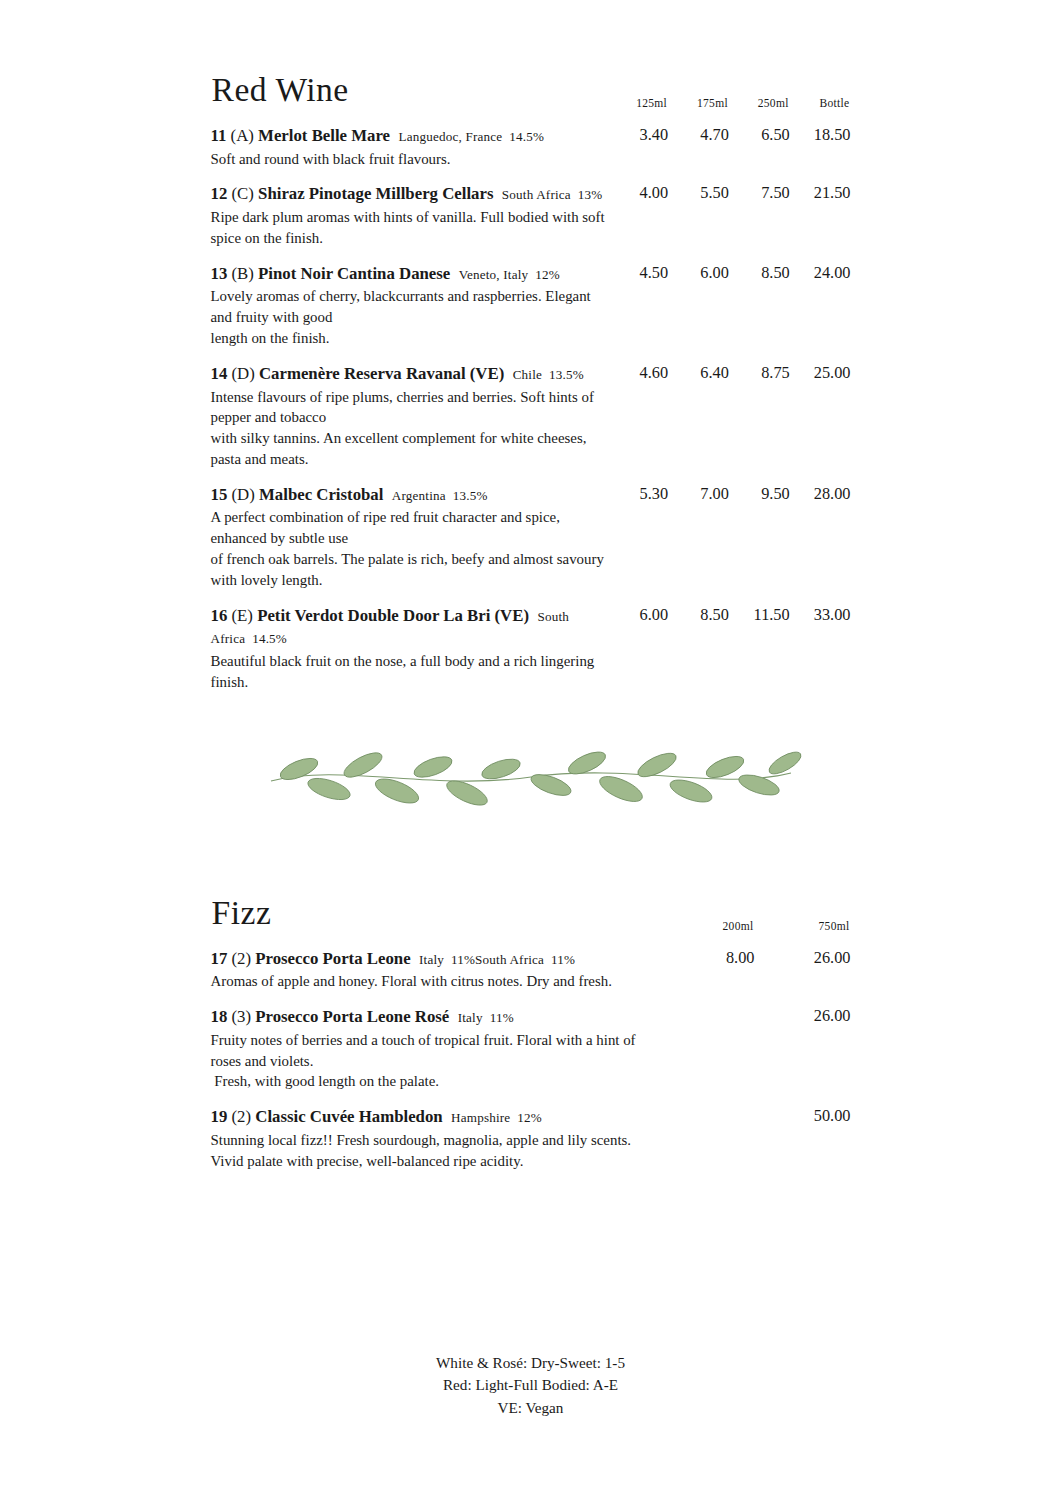| Red Wine | 125ml | 175ml | 250ml | Bottle |
| --- | --- | --- | --- | --- |
| 11 (A) Merlot Belle Mare Languedoc, France 14.5% Soft and round with black fruit flavours. | 3.40 | 4.70 | 6.50 | 18.50 |
| 12 (C) Shiraz Pinotage Millberg Cellars South Africa 13% Ripe dark plum aromas with hints of vanilla. Full bodied with soft spice on the finish. | 4.00 | 5.50 | 7.50 | 21.50 |
| 13 (B) Pinot Noir Cantina Danese Veneto, Italy 12% Lovely aromas of cherry, blackcurrants and raspberries. Elegant and fruity with good length on the finish. | 4.50 | 6.00 | 8.50 | 24.00 |
| 14 (D) Carmenère Reserva Ravanal (VE) Chile 13.5% Intense flavours of ripe plums, cherries and berries. Soft hints of pepper and tobacco with silky tannins. An excellent complement for white cheeses, pasta and meats. | 4.60 | 6.40 | 8.75 | 25.00 |
| 15 (D) Malbec Cristobal Argentina 13.5% A perfect combination of ripe red fruit character and spice, enhanced by subtle use of french oak barrels. The palate is rich, beefy and almost savoury with lovely length. | 5.30 | 7.00 | 9.50 | 28.00 |
| 16 (E) Petit Verdot Double Door La Bri (VE) South Africa 14.5% Beautiful black fruit on the nose, a full body and a rich lingering finish. | 6.00 | 8.50 | 11.50 | 33.00 |
| Fizz | 200ml | 750ml |
| --- | --- | --- |
| 17 (2) Prosecco Porta Leone Italy 11%South Africa 11% Aromas of apple and honey. Floral with citrus notes. Dry and fresh. | 8.00 | 26.00 |
| 18 (3) Prosecco Porta Leone Rosé Italy 11% Fruity notes of berries and a touch of tropical fruit. Floral with a hint of roses and violets. Fresh, with good length on the palate. | | 26.00 |
| 19 (2) Classic Cuvée Hambledon Hampshire 12% Stunning local fizz!! Fresh sourdough, magnolia, apple and lily scents. Vivid palate with precise, well-balanced ripe acidity. | | 50.00 |
White & Rosé: Dry-Sweet: 1-5
Red: Light-Full Bodied: A-E
VE: Vegan